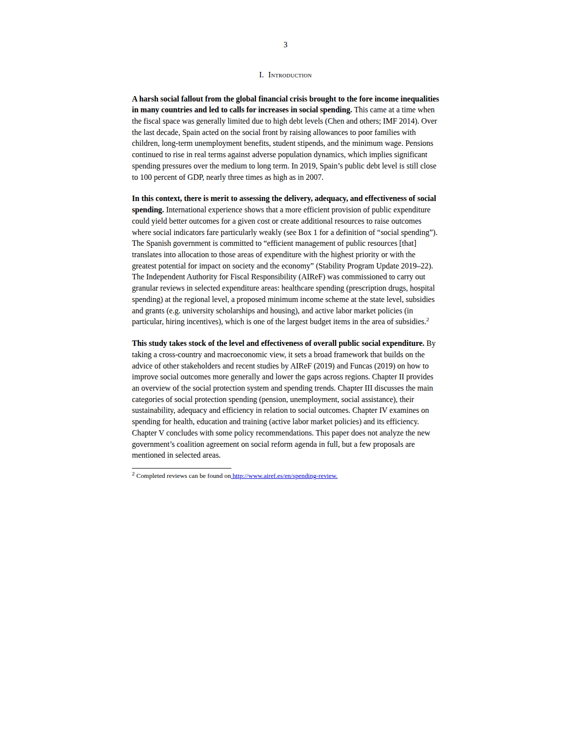3
I. Introduction
A harsh social fallout from the global financial crisis brought to the fore income inequalities in many countries and led to calls for increases in social spending. This came at a time when the fiscal space was generally limited due to high debt levels (Chen and others; IMF 2014). Over the last decade, Spain acted on the social front by raising allowances to poor families with children, long-term unemployment benefits, student stipends, and the minimum wage. Pensions continued to rise in real terms against adverse population dynamics, which implies significant spending pressures over the medium to long term. In 2019, Spain’s public debt level is still close to 100 percent of GDP, nearly three times as high as in 2007.
In this context, there is merit to assessing the delivery, adequacy, and effectiveness of social spending. International experience shows that a more efficient provision of public expenditure could yield better outcomes for a given cost or create additional resources to raise outcomes where social indicators fare particularly weakly (see Box 1 for a definition of “social spending”). The Spanish government is committed to “efficient management of public resources [that] translates into allocation to those areas of expenditure with the highest priority or with the greatest potential for impact on society and the economy” (Stability Program Update 2019–22). The Independent Authority for Fiscal Responsibility (AIReF) was commissioned to carry out granular reviews in selected expenditure areas: healthcare spending (prescription drugs, hospital spending) at the regional level, a proposed minimum income scheme at the state level, subsidies and grants (e.g. university scholarships and housing), and active labor market policies (in particular, hiring incentives), which is one of the largest budget items in the area of subsidies.2
This study takes stock of the level and effectiveness of overall public social expenditure. By taking a cross-country and macroeconomic view, it sets a broad framework that builds on the advice of other stakeholders and recent studies by AIReF (2019) and Funcas (2019) on how to improve social outcomes more generally and lower the gaps across regions. Chapter II provides an overview of the social protection system and spending trends. Chapter III discusses the main categories of social protection spending (pension, unemployment, social assistance), their sustainability, adequacy and efficiency in relation to social outcomes. Chapter IV examines on spending for health, education and training (active labor market policies) and its efficiency. Chapter V concludes with some policy recommendations. This paper does not analyze the new government’s coalition agreement on social reform agenda in full, but a few proposals are mentioned in selected areas.
2 Completed reviews can be found on http://www.airef.es/en/spending-review.